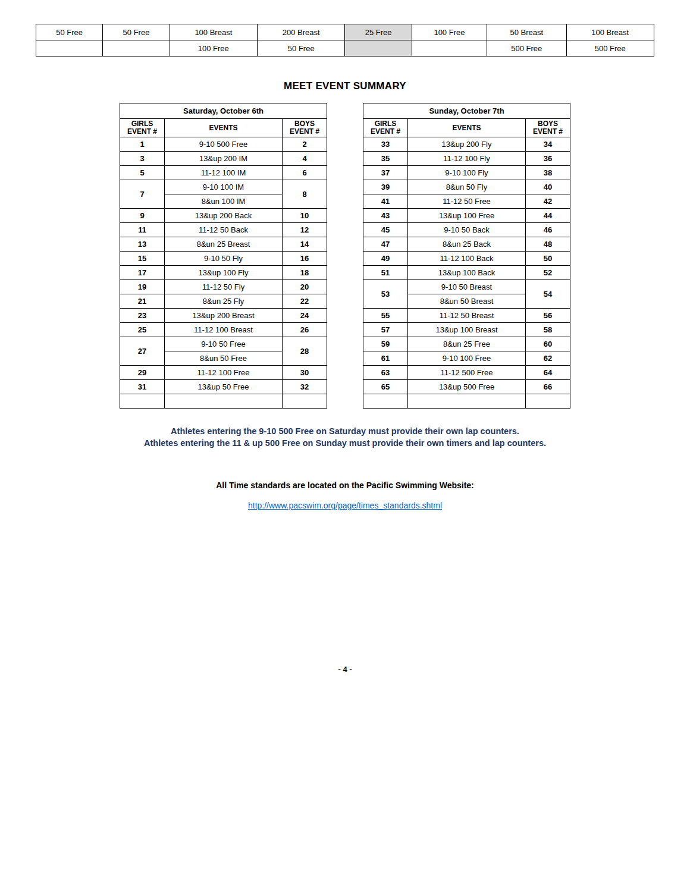| 50 Free | 50 Free | 100 Breast | 200 Breast | 25 Free | 100 Free | 50 Breast | 100 Breast |
| | | 100 Free | 50 Free | | | 500 Free | 500 Free |
MEET EVENT SUMMARY
| Saturday, October 6th |
| --- |
| GIRLS EVENT # | EVENTS | BOYS EVENT # |
| 1 | 9-10 500 Free | 2 |
| 3 | 13&up 200 IM | 4 |
| 5 | 11-12 100 IM | 6 |
| 7 | 9-10 100 IM | 8 |
| 8&un 100 IM |
| 9 | 13&up 200 Back | 10 |
| 11 | 11-12 50 Back | 12 |
| 13 | 8&un 25 Breast | 14 |
| 15 | 9-10 50 Fly | 16 |
| 17 | 13&up 100 Fly | 18 |
| 19 | 11-12 50 Fly | 20 |
| 21 | 8&un 25 Fly | 22 |
| 23 | 13&up 200 Breast | 24 |
| 25 | 11-12 100 Breast | 26 |
| 27 | 9-10 50 Free | 28 |
| 8&un 50 Free |
| 29 | 11-12 100 Free | 30 |
| 31 | 13&up 50 Free | 32 |
| Sunday, October 7th |
| --- |
| GIRLS EVENT # | EVENTS | BOYS EVENT # |
| 33 | 13&up 200 Fly | 34 |
| 35 | 11-12 100 Fly | 36 |
| 37 | 9-10 100 Fly | 38 |
| 39 | 8&un 50 Fly | 40 |
| 41 | 11-12 50 Free | 42 |
| 43 | 13&up 100 Free | 44 |
| 45 | 9-10 50 Back | 46 |
| 47 | 8&un 25 Back | 48 |
| 49 | 11-12 100 Back | 50 |
| 51 | 13&up 100 Back | 52 |
| 53 | 9-10 50 Breast | 54 |
| 8&un 50 Breast |
| 55 | 11-12 50 Breast | 56 |
| 57 | 13&up 100 Breast | 58 |
| 59 | 8&un 25 Free | 60 |
| 61 | 9-10 100 Free | 62 |
| 63 | 11-12 500 Free | 64 |
| 65 | 13&up 500 Free | 66 |
Athletes entering the 9-10 500 Free on Saturday must provide their own lap counters.
Athletes entering the 11 & up 500 Free on Sunday must provide their own timers and lap counters.
All Time standards are located on the Pacific Swimming Website:
http://www.pacswim.org/page/times_standards.shtml
- 4 -